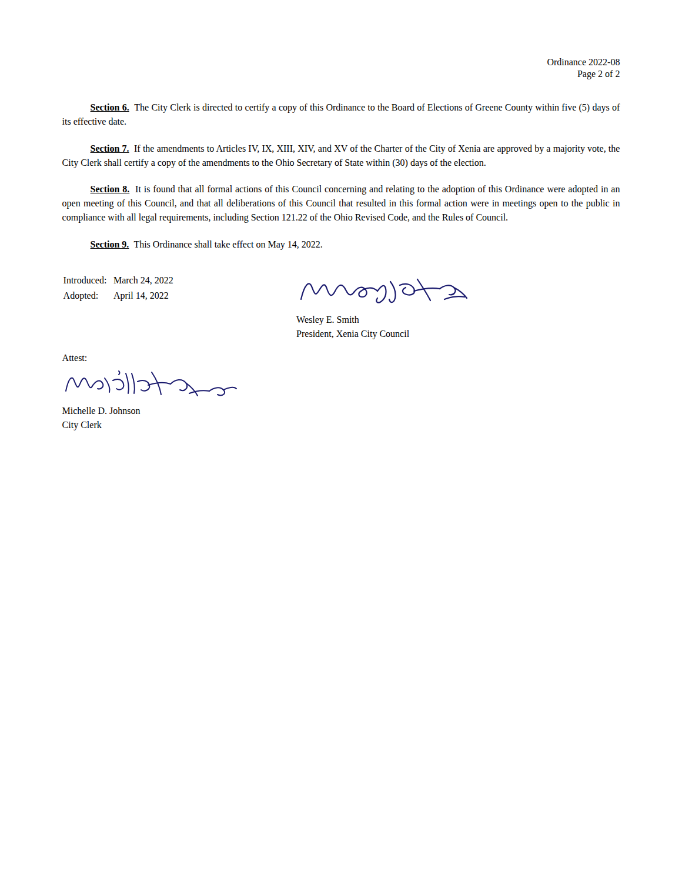Ordinance 2022-08
Page 2 of 2
Section 6. The City Clerk is directed to certify a copy of this Ordinance to the Board of Elections of Greene County within five (5) days of its effective date.
Section 7. If the amendments to Articles IV, IX, XIII, XIV, and XV of the Charter of the City of Xenia are approved by a majority vote, the City Clerk shall certify a copy of the amendments to the Ohio Secretary of State within (30) days of the election.
Section 8. It is found that all formal actions of this Council concerning and relating to the adoption of this Ordinance were adopted in an open meeting of this Council, and that all deliberations of this Council that resulted in this formal action were in meetings open to the public in compliance with all legal requirements, including Section 121.22 of the Ohio Revised Code, and the Rules of Council.
Section 9. This Ordinance shall take effect on May 14, 2022.
| / Introduced: / March 24, 2022 / / Adopted: / April 14, 2022 / | Wesley E. Smith President, Xenia City Council |
| Attest: Michelle D. Johnson City Clerk | |